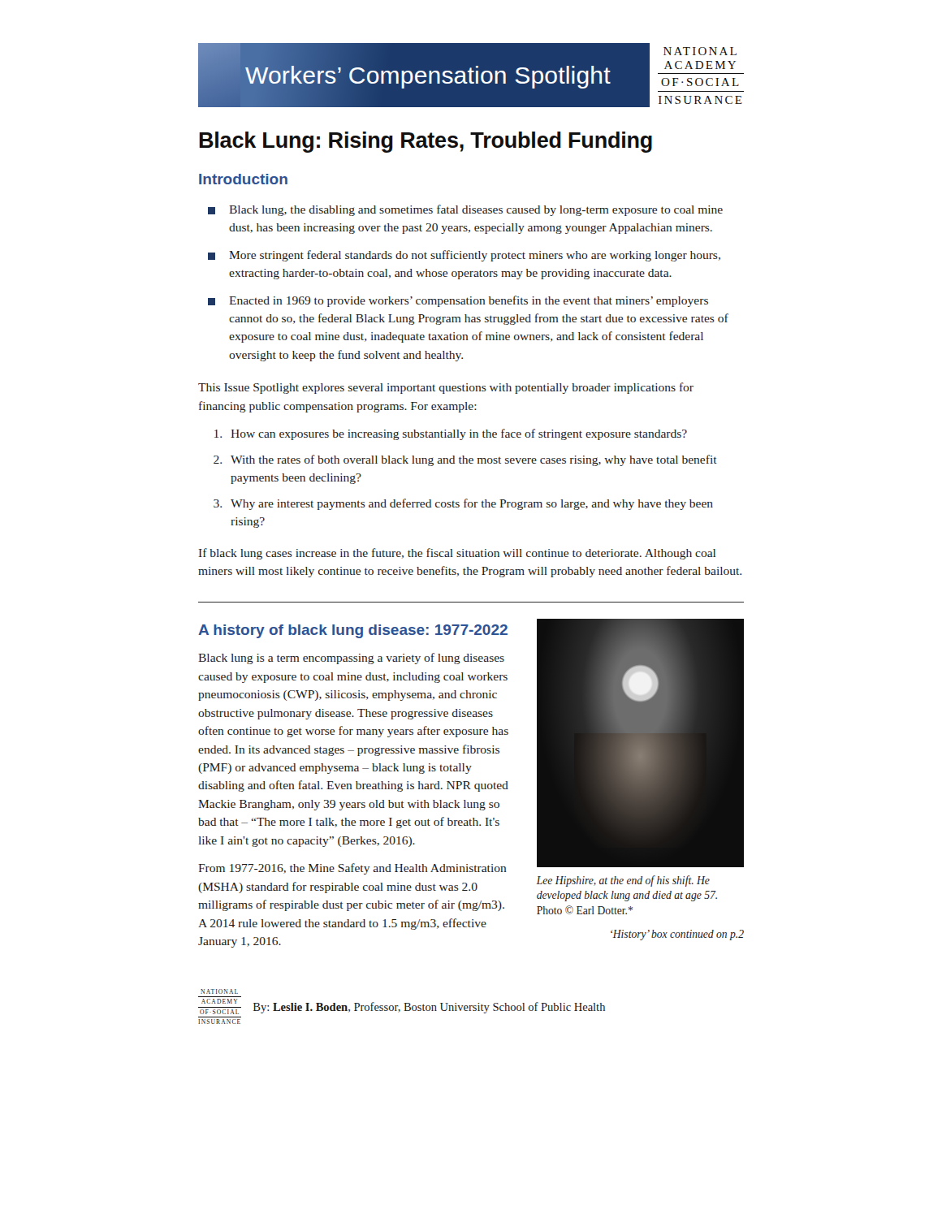Workers’ Compensation Spotlight
NATIONAL
ACADEMY
OF·SOCIAL
INSURANCE
Black Lung: Rising Rates, Troubled Funding
Introduction
Black lung, the disabling and sometimes fatal diseases caused by long-term exposure to coal mine dust, has been increasing over the past 20 years, especially among younger Appalachian miners.
More stringent federal standards do not sufficiently protect miners who are working longer hours, extracting harder-to-obtain coal, and whose operators may be providing inaccurate data.
Enacted in 1969 to provide workers’ compensation benefits in the event that miners’ employers cannot do so, the federal Black Lung Program has struggled from the start due to excessive rates of exposure to coal mine dust, inadequate taxation of mine owners, and lack of consistent federal oversight to keep the fund solvent and healthy.
This Issue Spotlight explores several important questions with potentially broader implications for financing public compensation programs. For example:
How can exposures be increasing substantially in the face of stringent exposure standards?
With the rates of both overall black lung and the most severe cases rising, why have total benefit payments been declining?
Why are interest payments and deferred costs for the Program so large, and why have they been rising?
If black lung cases increase in the future, the fiscal situation will continue to deteriorate. Although coal miners will most likely continue to receive benefits, the Program will probably need another federal bailout.
A history of black lung disease: 1977-2022
Black lung is a term encompassing a variety of lung diseases caused by exposure to coal mine dust, including coal workers pneumoconiosis (CWP), silicosis, emphysema, and chronic obstructive pulmonary disease. These progressive diseases often continue to get worse for many years after exposure has ended. In its advanced stages – progressive massive fibrosis (PMF) or advanced emphysema – black lung is totally disabling and often fatal. Even breathing is hard. NPR quoted Mackie Brangham, only 39 years old but with black lung so bad that – “The more I talk, the more I get out of breath. It's like I ain't got no capacity” (Berkes, 2016).
From 1977-2016, the Mine Safety and Health Administration (MSHA) standard for respirable coal mine dust was 2.0 milligrams of respirable dust per cubic meter of air (mg/m3). A 2014 rule lowered the standard to 1.5 mg/m3, effective January 1, 2016.
Lee Hipshire, at the end of his shift. He developed black lung and died at age 57.
Photo © Earl Dotter.*
‘History’ box continued on p.2
NATIONAL
ACADEMY
OF·SOCIAL
INSURANCE
By: Leslie I. Boden, Professor, Boston University School of Public Health